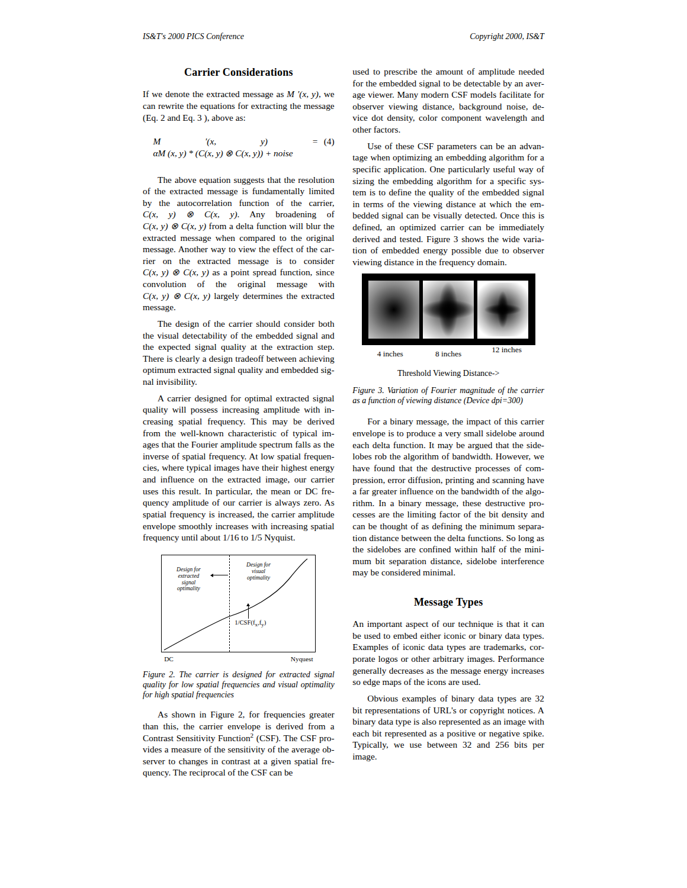IS&T's 2000 PICS Conference Copyright 2000, IS&T
Carrier Considerations
If we denote the extracted message as M '(x, y), we can rewrite the equations for extracting the message (Eq. 2 and Eq. 3 ), above as:
M '(x, y) = αM (x, y) * (C(x, y) ⊗ C(x, y)) + noise (4)
The above equation suggests that the resolution of the extracted message is fundamentally limited by the autocorrelation function of the carrier, C(x, y) ⊗ C(x, y). Any broadening of C(x, y) ⊗ C(x, y) from a delta function will blur the extracted message when compared to the original message. Another way to view the effect of the carrier on the extracted message is to consider C(x, y) ⊗ C(x, y) as a point spread function, since convolution of the original message with C(x, y) ⊗ C(x, y) largely determines the extracted message.
The design of the carrier should consider both the visual detectability of the embedded signal and the expected signal quality at the extraction step. There is clearly a design tradeoff between achieving optimum extracted signal quality and embedded signal invisibility.
A carrier designed for optimal extracted signal quality will possess increasing amplitude with increasing spatial frequency. This may be derived from the well-known characteristic of typical images that the Fourier amplitude spectrum falls as the inverse of spatial frequency. At low spatial frequencies, where typical images have their highest energy and influence on the extracted image, our carrier uses this result. In particular, the mean or DC frequency amplitude of our carrier is always zero. As spatial frequency is increased, the carrier amplitude envelope smoothly increases with increasing spatial frequency until about 1/16 to 1/5 Nyquist.
Design for
extracted
signal
optimality
Design for
visual
optimality
1/CSF(fx,fy)
DC
Nyquest
Figure 2. The carrier is designed for extracted signal quality for low spatial frequencies and visual optimality for high spatial frequencies
As shown in Figure 2, for frequencies greater than this, the carrier envelope is derived from a Contrast Sensitivity Function2 (CSF). The CSF provides a measure of the sensitivity of the average observer to changes in contrast at a given spatial frequency. The reciprocal of the CSF can be
used to prescribe the amount of amplitude needed for the embedded signal to be detectable by an average viewer. Many modern CSF models facilitate for observer viewing distance, background noise, device dot density, color component wavelength and other factors.
Use of these CSF parameters can be an advantage when optimizing an embedding algorithm for a specific application. One particularly useful way of sizing the embedding algorithm for a specific system is to define the quality of the embedded signal in terms of the viewing distance at which the embedded signal can be visually detected. Once this is defined, an optimized carrier can be immediately derived and tested. Figure 3 shows the wide variation of embedded energy possible due to observer viewing distance in the frequency domain.
4 inches 8 inches 12 inches
Threshold Viewing Distance->
Figure 3. Variation of Fourier magnitude of the carrier as a function of viewing distance (Device dpi=300)
For a binary message, the impact of this carrier envelope is to produce a very small sidelobe around each delta function. It may be argued that the sidelobes rob the algorithm of bandwidth. However, we have found that the destructive processes of compression, error diffusion, printing and scanning have a far greater influence on the bandwidth of the algorithm. In a binary message, these destructive processes are the limiting factor of the bit density and can be thought of as defining the minimum separation distance between the delta functions. So long as the sidelobes are confined within half of the minimum bit separation distance, sidelobe interference may be considered minimal.
Message Types
An important aspect of our technique is that it can be used to embed either iconic or binary data types. Examples of iconic data types are trademarks, corporate logos or other arbitrary images. Performance generally decreases as the message energy increases so edge maps of the icons are used.
Obvious examples of binary data types are 32 bit representations of URL's or copyright notices. A binary data type is also represented as an image with each bit represented as a positive or negative spike. Typically, we use between 32 and 256 bits per image.